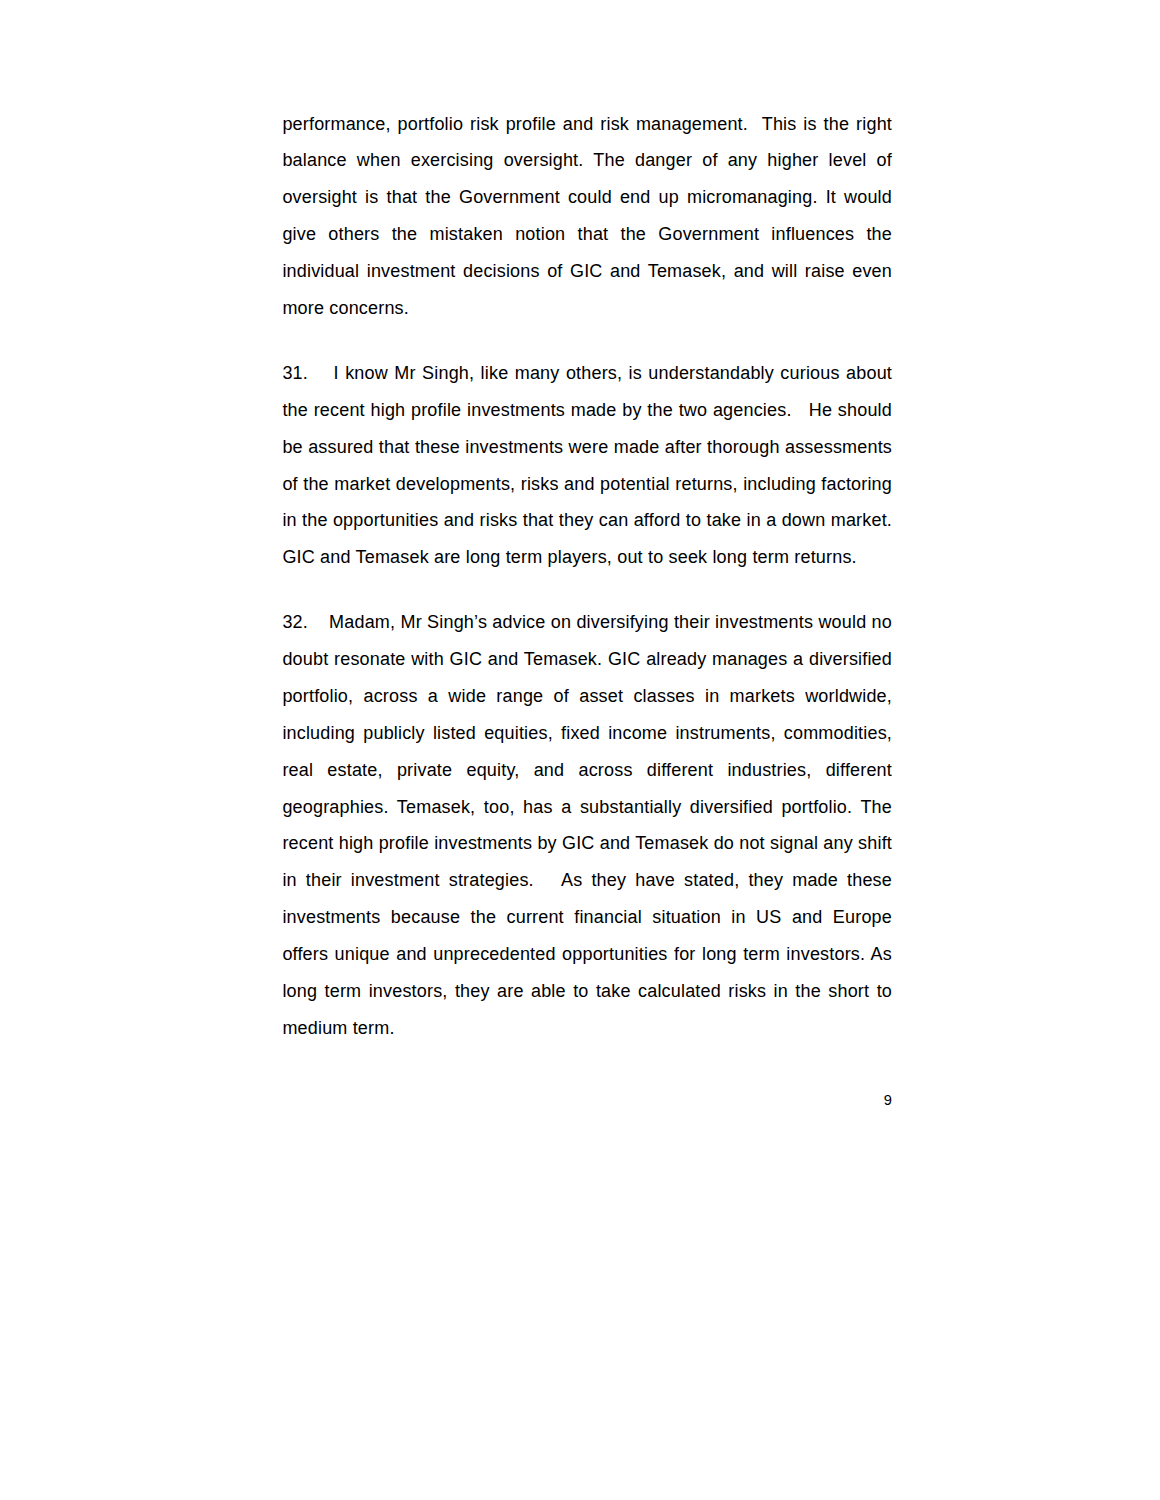performance, portfolio risk profile and risk management. This is the right balance when exercising oversight. The danger of any higher level of oversight is that the Government could end up micromanaging. It would give others the mistaken notion that the Government influences the individual investment decisions of GIC and Temasek, and will raise even more concerns.
31. I know Mr Singh, like many others, is understandably curious about the recent high profile investments made by the two agencies. He should be assured that these investments were made after thorough assessments of the market developments, risks and potential returns, including factoring in the opportunities and risks that they can afford to take in a down market. GIC and Temasek are long term players, out to seek long term returns.
32. Madam, Mr Singh’s advice on diversifying their investments would no doubt resonate with GIC and Temasek. GIC already manages a diversified portfolio, across a wide range of asset classes in markets worldwide, including publicly listed equities, fixed income instruments, commodities, real estate, private equity, and across different industries, different geographies. Temasek, too, has a substantially diversified portfolio. The recent high profile investments by GIC and Temasek do not signal any shift in their investment strategies. As they have stated, they made these investments because the current financial situation in US and Europe offers unique and unprecedented opportunities for long term investors. As long term investors, they are able to take calculated risks in the short to medium term.
9